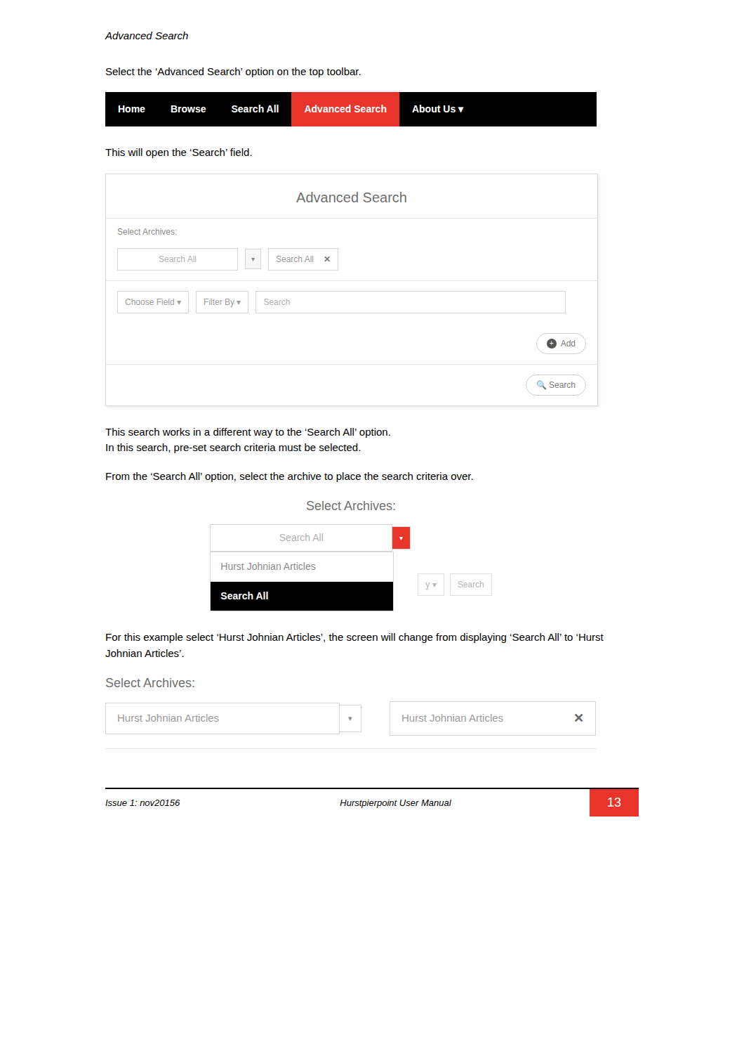Advanced Search
Select the ‘Advanced Search’ option on the top toolbar.
Home
Browse
Search All
Advanced Search
About Us ▾
This will open the ‘Search’ field.
Advanced Search
Select Archives:
Search All▾ Search All ✕
Choose Field ▾ Filter By ▾ Search
+ Add
🔍 Search
This search works in a different way to the ‘Search All’ option.
In this search, pre-set search criteria must be selected.
From the ‘Search All’ option, select the archive to place the search criteria over.
Select Archives:
Search All▾
Hurst Johnian Articles
Search All
y ▾ Search
For this example select ‘Hurst Johnian Articles’, the screen will change from displaying ‘Search All’ to ‘Hurst Johnian Articles’.
Select Archives:
Hurst Johnian Articles▾
Hurst Johnian Articles ✕
Issue 1: nov20156
Hurstpierpoint User Manual
13